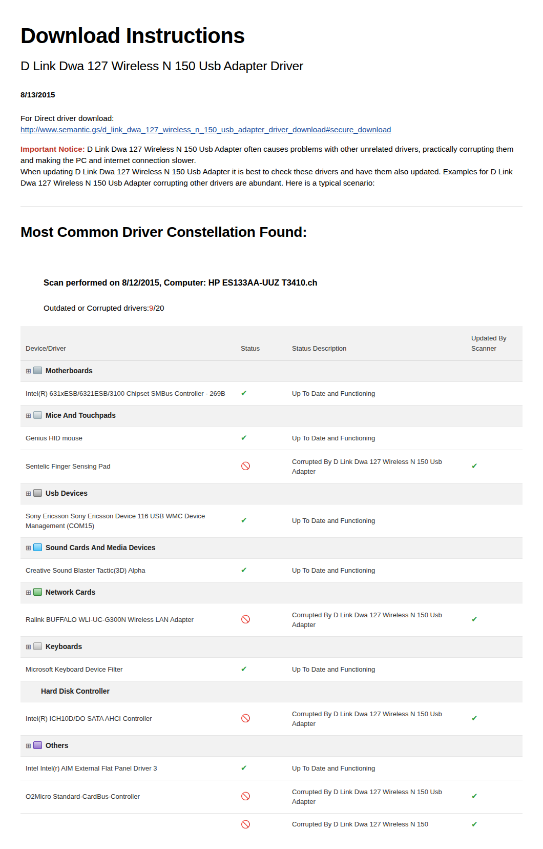Download Instructions
D Link Dwa 127 Wireless N 150 Usb Adapter Driver
8/13/2015
For Direct driver download:
http://www.semantic.gs/d_link_dwa_127_wireless_n_150_usb_adapter_driver_download#secure_download
Important Notice: D Link Dwa 127 Wireless N 150 Usb Adapter often causes problems with other unrelated drivers, practically corrupting them and making the PC and internet connection slower.
When updating D Link Dwa 127 Wireless N 150 Usb Adapter it is best to check these drivers and have them also updated. Examples for D Link Dwa 127 Wireless N 150 Usb Adapter corrupting other drivers are abundant. Here is a typical scenario:
Most Common Driver Constellation Found:
Scan performed on 8/12/2015, Computer: HP ES133AA-UUZ T3410.ch
Outdated or Corrupted drivers:9/20
| Device/Driver | Status | Status Description | Updated By Scanner |
| --- | --- | --- | --- |
| ⊞ Motherboards |
| Intel(R) 631xESB/6321ESB/3100 Chipset SMBus Controller - 269B | ✔ | Up To Date and Functioning | |
| ⊞ Mice And Touchpads |
| Genius HID mouse | ✔ | Up To Date and Functioning | |
| Sentelic Finger Sensing Pad | 🚫 | Corrupted By D Link Dwa 127 Wireless N 150 Usb Adapter | ✔ |
| ⊞ Usb Devices |
| Sony Ericsson Sony Ericsson Device 116 USB WMC Device Management (COM15) | ✔ | Up To Date and Functioning | |
| ⊞ Sound Cards And Media Devices |
| Creative Sound Blaster Tactic(3D) Alpha | ✔ | Up To Date and Functioning | |
| ⊞ Network Cards |
| Ralink BUFFALO WLI-UC-G300N Wireless LAN Adapter | 🚫 | Corrupted By D Link Dwa 127 Wireless N 150 Usb Adapter | ✔ |
| ⊞ Keyboards |
| Microsoft Keyboard Device Filter | ✔ | Up To Date and Functioning | |
| Hard Disk Controller |
| Intel(R) ICH10D/DO SATA AHCI Controller | 🚫 | Corrupted By D Link Dwa 127 Wireless N 150 Usb Adapter | ✔ |
| ⊞ Others |
| Intel Intel(r) AIM External Flat Panel Driver 3 | ✔ | Up To Date and Functioning | |
| O2Micro Standard-CardBus-Controller | 🚫 | Corrupted By D Link Dwa 127 Wireless N 150 Usb Adapter | ✔ |
| | 🚫 | Corrupted By D Link Dwa 127 Wireless N 150 | ✔ |